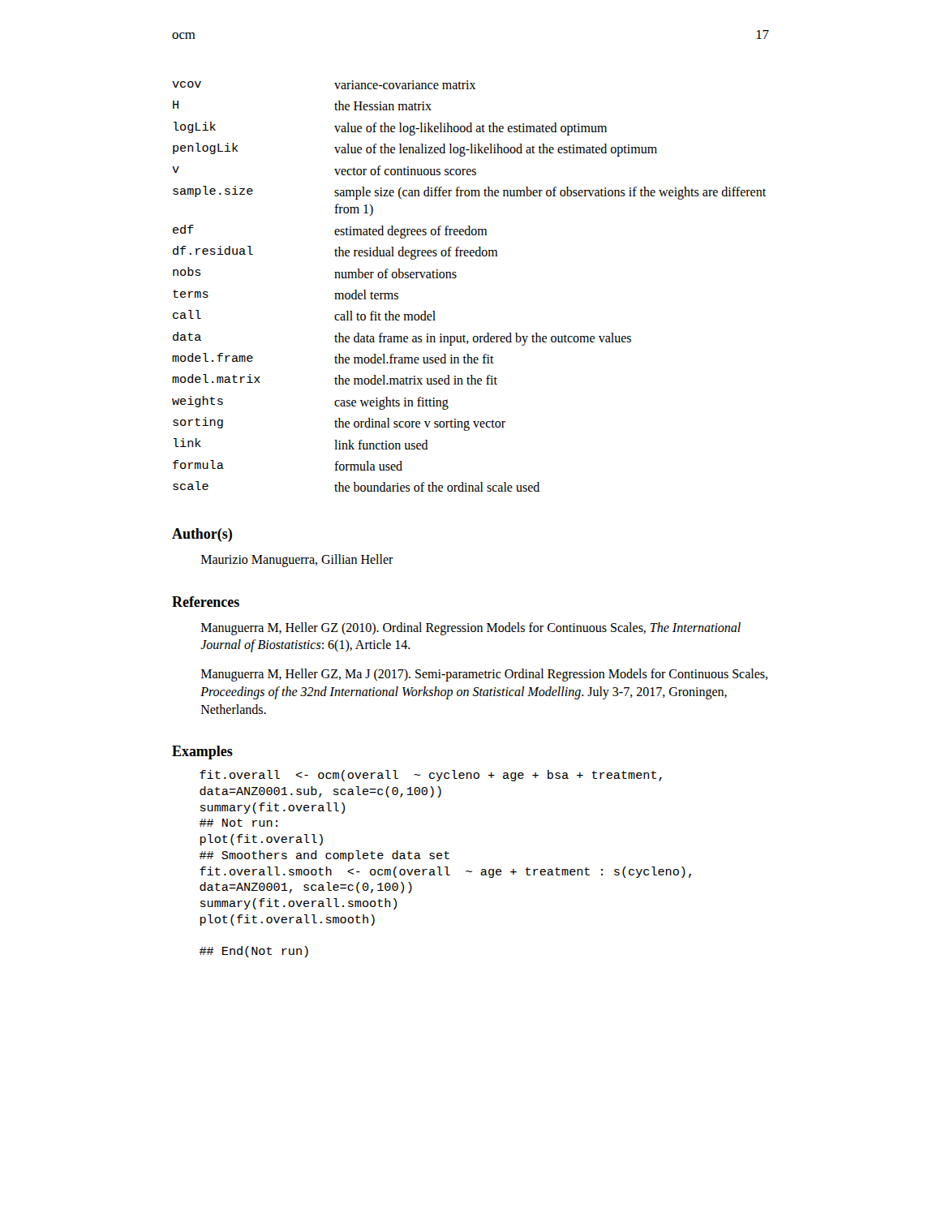ocm 17
vcov
variance-covariance matrix
H
the Hessian matrix
logLik
value of the log-likelihood at the estimated optimum
penlogLik
value of the lenalized log-likelihood at the estimated optimum
v
vector of continuous scores
sample.size
sample size (can differ from the number of observations if the weights are different from 1)
edf
estimated degrees of freedom
df.residual
the residual degrees of freedom
nobs
number of observations
terms
model terms
call
call to fit the model
data
the data frame as in input, ordered by the outcome values
model.frame
the model.frame used in the fit
model.matrix
the model.matrix used in the fit
weights
case weights in fitting
sorting
the ordinal score v sorting vector
link
link function used
formula
formula used
scale
the boundaries of the ordinal scale used
Author(s)
Maurizio Manuguerra, Gillian Heller
References
Manuguerra M, Heller GZ (2010). Ordinal Regression Models for Continuous Scales, The International Journal of Biostatistics: 6(1), Article 14.
Manuguerra M, Heller GZ, Ma J (2017). Semi-parametric Ordinal Regression Models for Continuous Scales, Proceedings of the 32nd International Workshop on Statistical Modelling. July 3-7, 2017, Groningen, Netherlands.
Examples
fit.overall  <- ocm(overall  ~ cycleno + age + bsa + treatment, data=ANZ0001.sub, scale=c(0,100))
summary(fit.overall)
## Not run: 
plot(fit.overall)
## Smoothers and complete data set
fit.overall.smooth  <- ocm(overall  ~ age + treatment : s(cycleno), data=ANZ0001, scale=c(0,100))
summary(fit.overall.smooth)
plot(fit.overall.smooth)

## End(Not run)